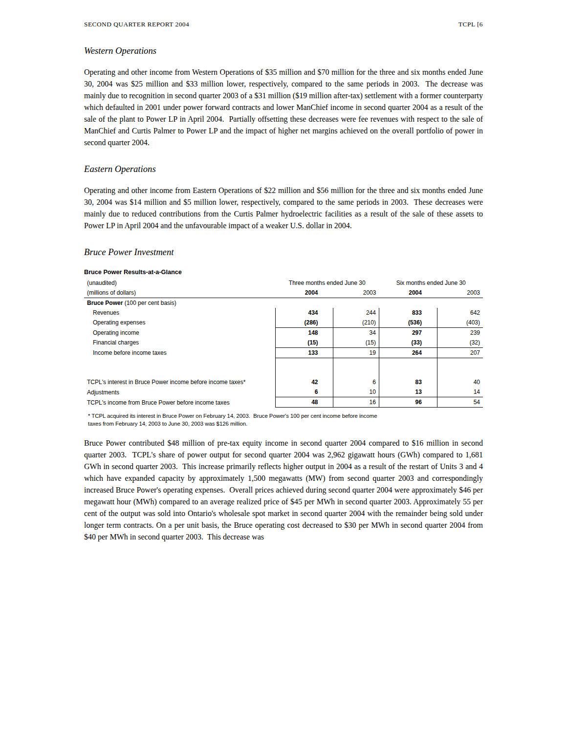SECOND QUARTER REPORT 2004 TCPL [6
Western Operations
Operating and other income from Western Operations of $35 million and $70 million for the three and six months ended June 30, 2004 was $25 million and $33 million lower, respectively, compared to the same periods in 2003. The decrease was mainly due to recognition in second quarter 2003 of a $31 million ($19 million after-tax) settlement with a former counterparty which defaulted in 2001 under power forward contracts and lower ManChief income in second quarter 2004 as a result of the sale of the plant to Power LP in April 2004. Partially offsetting these decreases were fee revenues with respect to the sale of ManChief and Curtis Palmer to Power LP and the impact of higher net margins achieved on the overall portfolio of power in second quarter 2004.
Eastern Operations
Operating and other income from Eastern Operations of $22 million and $56 million for the three and six months ended June 30, 2004 was $14 million and $5 million lower, respectively, compared to the same periods in 2003. These decreases were mainly due to reduced contributions from the Curtis Palmer hydroelectric facilities as a result of the sale of these assets to Power LP in April 2004 and the unfavourable impact of a weaker U.S. dollar in 2004.
Bruce Power Investment
Bruce Power Results-at-a-Glance
| (unaudited) | Three months ended June 30 | Six months ended June 30 |
| (millions of dollars) | 2004 | | 2003 | 2004 | | 2003 |
| Bruce Power (100 per cent basis) | | | | | | |
| Revenues | 434 | | 244 | 833 | | 642 |
| Operating expenses | (286) | | (210) | (536) | | (403) |
| Operating income | 148 | | 34 | 297 | | 239 |
| Financial charges | (15) | | (15) | (33) | | (32) |
| Income before income taxes | 133 | | 19 | 264 | | 207 |
| TCPL's interest in Bruce Power income before income taxes* | 42 | | 6 | 83 | | 40 |
| Adjustments | 6 | | 10 | 13 | | 14 |
| TCPL's income from Bruce Power before income taxes | 48 | | 16 | 96 | | 54 |
* TCPL acquired its interest in Bruce Power on February 14, 2003. Bruce Power's 100 per cent income before income
taxes from February 14, 2003 to June 30, 2003 was $126 million.
Bruce Power contributed $48 million of pre-tax equity income in second quarter 2004 compared to $16 million in second quarter 2003. TCPL's share of power output for second quarter 2004 was 2,962 gigawatt hours (GWh) compared to 1,681 GWh in second quarter 2003. This increase primarily reflects higher output in 2004 as a result of the restart of Units 3 and 4 which have expanded capacity by approximately 1,500 megawatts (MW) from second quarter 2003 and correspondingly increased Bruce Power's operating expenses. Overall prices achieved during second quarter 2004 were approximately $46 per megawatt hour (MWh) compared to an average realized price of $45 per MWh in second quarter 2003. Approximately 55 per cent of the output was sold into Ontario's wholesale spot market in second quarter 2004 with the remainder being sold under longer term contracts. On a per unit basis, the Bruce operating cost decreased to $30 per MWh in second quarter 2004 from $40 per MWh in second quarter 2003. This decrease was